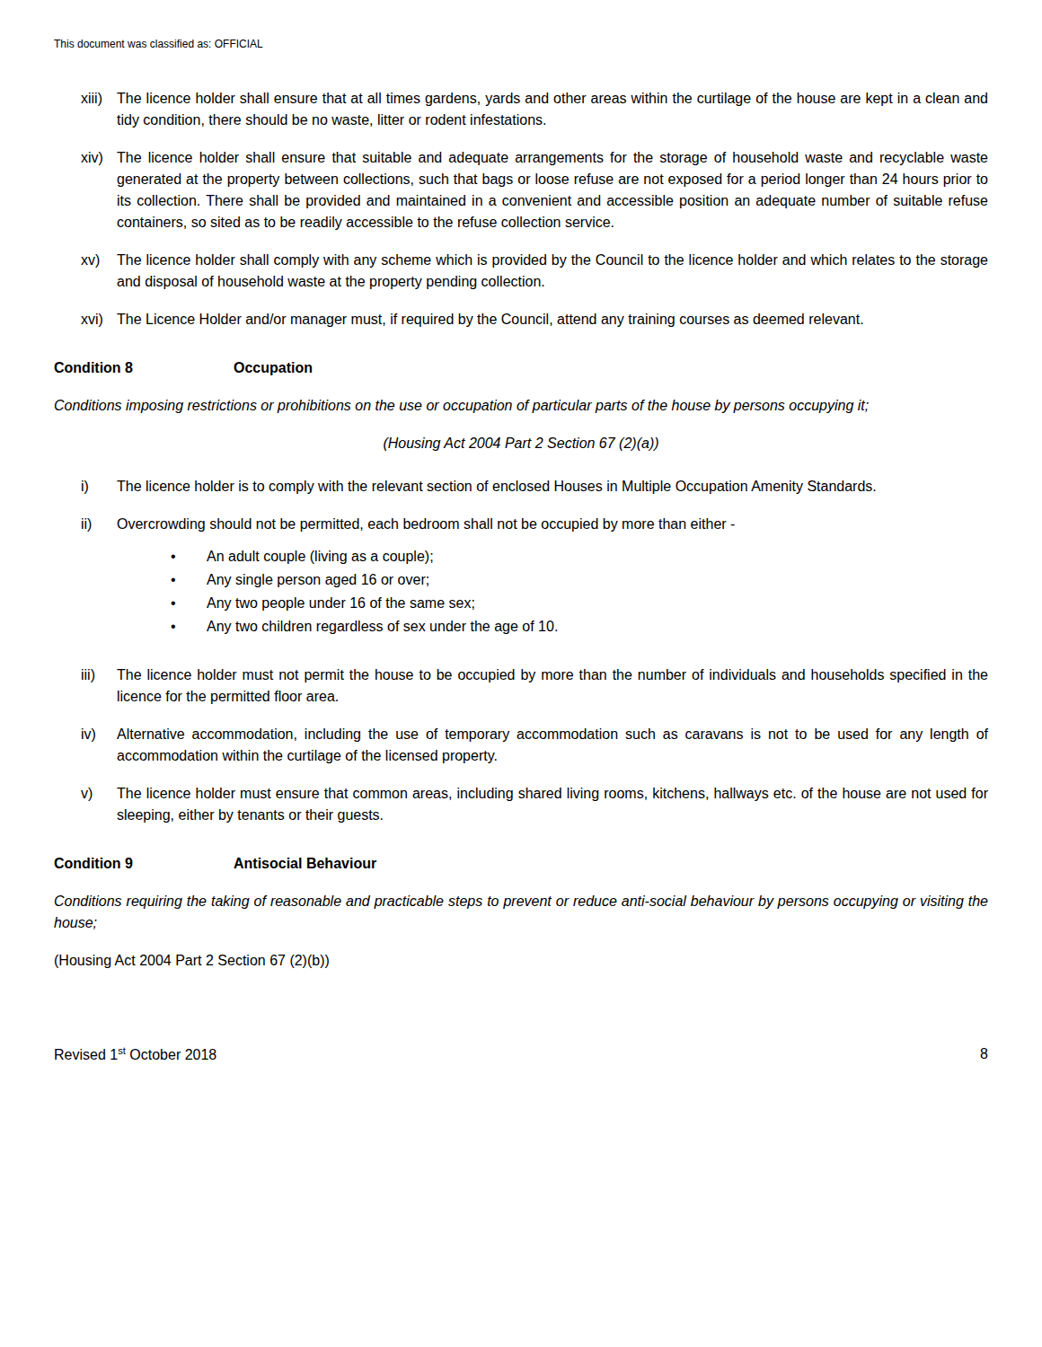This document was classified as: OFFICIAL
xiii) The licence holder shall ensure that at all times gardens, yards and other areas within the curtilage of the house are kept in a clean and tidy condition, there should be no waste, litter or rodent infestations.
xiv) The licence holder shall ensure that suitable and adequate arrangements for the storage of household waste and recyclable waste generated at the property between collections, such that bags or loose refuse are not exposed for a period longer than 24 hours prior to its collection. There shall be provided and maintained in a convenient and accessible position an adequate number of suitable refuse containers, so sited as to be readily accessible to the refuse collection service.
xv) The licence holder shall comply with any scheme which is provided by the Council to the licence holder and which relates to the storage and disposal of household waste at the property pending collection.
xvi) The Licence Holder and/or manager must, if required by the Council, attend any training courses as deemed relevant.
Condition 8 Occupation
Conditions imposing restrictions or prohibitions on the use or occupation of particular parts of the house by persons occupying it;
(Housing Act 2004 Part 2 Section 67 (2)(a))
i) The licence holder is to comply with the relevant section of enclosed Houses in Multiple Occupation Amenity Standards.
ii) Overcrowding should not be permitted, each bedroom shall not be occupied by more than either -
•An adult couple (living as a couple);
•Any single person aged 16 or over;
•Any two people under 16 of the same sex;
•Any two children regardless of sex under the age of 10.
iii) The licence holder must not permit the house to be occupied by more than the number of individuals and households specified in the licence for the permitted floor area.
iv) Alternative accommodation, including the use of temporary accommodation such as caravans is not to be used for any length of accommodation within the curtilage of the licensed property.
v) The licence holder must ensure that common areas, including shared living rooms, kitchens, hallways etc. of the house are not used for sleeping, either by tenants or their guests.
Condition 9 Antisocial Behaviour
Conditions requiring the taking of reasonable and practicable steps to prevent or reduce anti-social behaviour by persons occupying or visiting the house;
(Housing Act 2004 Part 2 Section 67 (2)(b))
Revised 1st October 2018 8